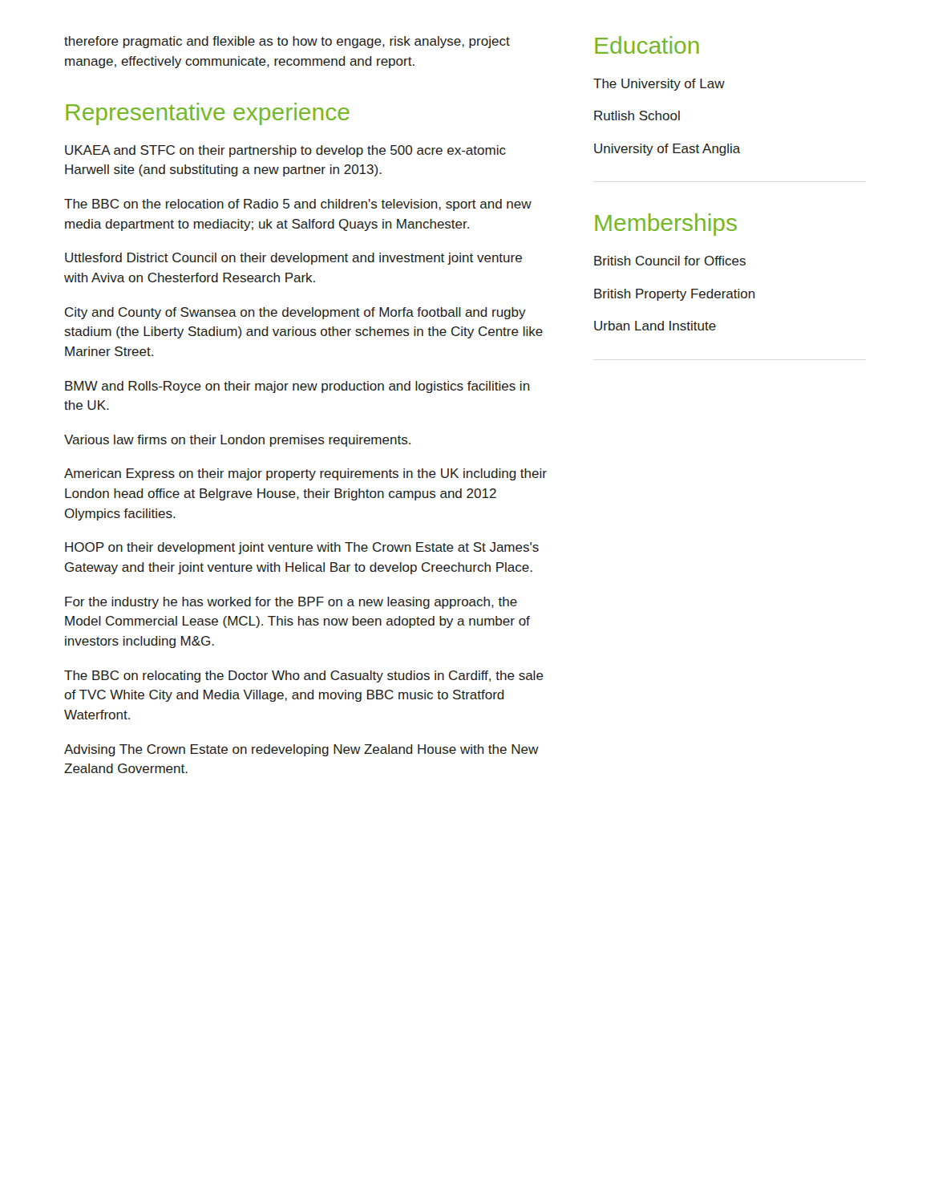therefore pragmatic and flexible as to how to engage, risk analyse, project manage, effectively communicate, recommend and report.
Representative experience
UKAEA and STFC on their partnership to develop the 500 acre ex-atomic Harwell site (and substituting a new partner in 2013).
The BBC on the relocation of Radio 5 and children's television, sport and new media department to mediacity; uk at Salford Quays in Manchester.
Uttlesford District Council on their development and investment joint venture with Aviva on Chesterford Research Park.
City and County of Swansea on the development of Morfa football and rugby stadium (the Liberty Stadium) and various other schemes in the City Centre like Mariner Street.
BMW and Rolls-Royce on their major new production and logistics facilities in the UK.
Various law firms on their London premises requirements.
American Express on their major property requirements in the UK including their London head office at Belgrave House, their Brighton campus and 2012 Olympics facilities.
HOOP on their development joint venture with The Crown Estate at St James's Gateway and their joint venture with Helical Bar to develop Creechurch Place.
For the industry he has worked for the BPF on a new leasing approach, the Model Commercial Lease (MCL). This has now been adopted by a number of investors including M&G.
The BBC on relocating the Doctor Who and Casualty studios in Cardiff, the sale of TVC White City and Media Village, and moving BBC music to Stratford Waterfront.
Advising The Crown Estate on redeveloping New Zealand House with the New Zealand Goverment.
Education
The University of Law
Rutlish School
University of East Anglia
Memberships
British Council for Offices
British Property Federation
Urban Land Institute